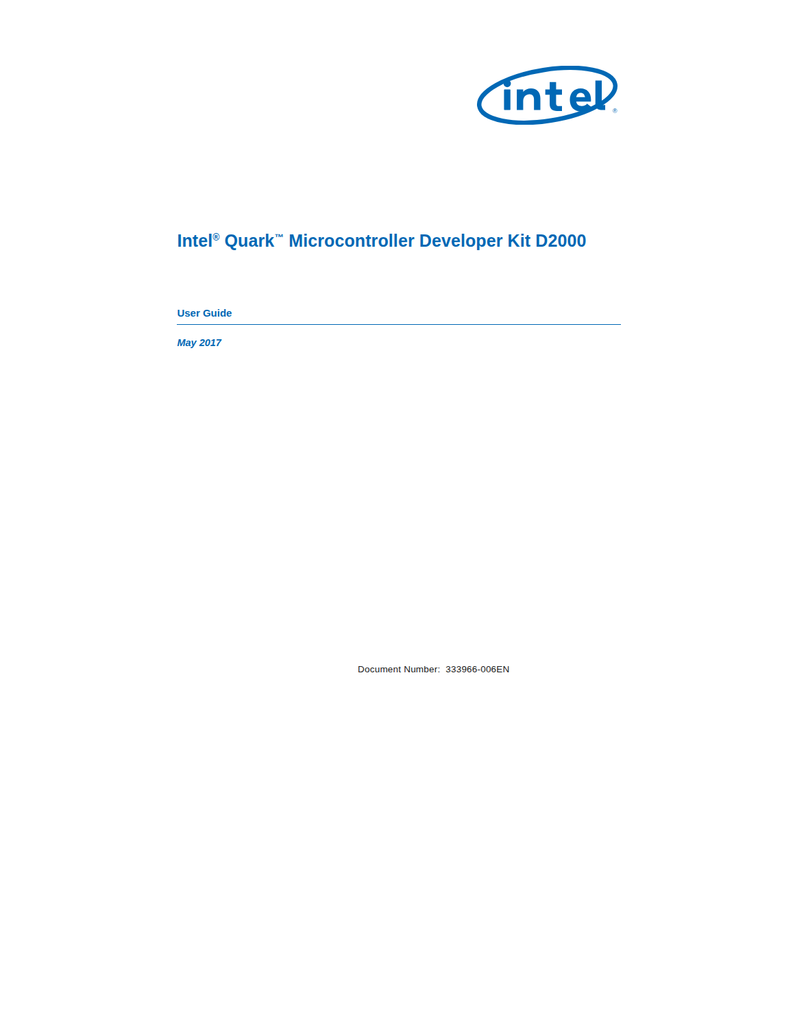Intel ®
Intel® Quark™ Microcontroller Developer Kit D2000
User Guide
May 2017
Document Number: 333966-006EN